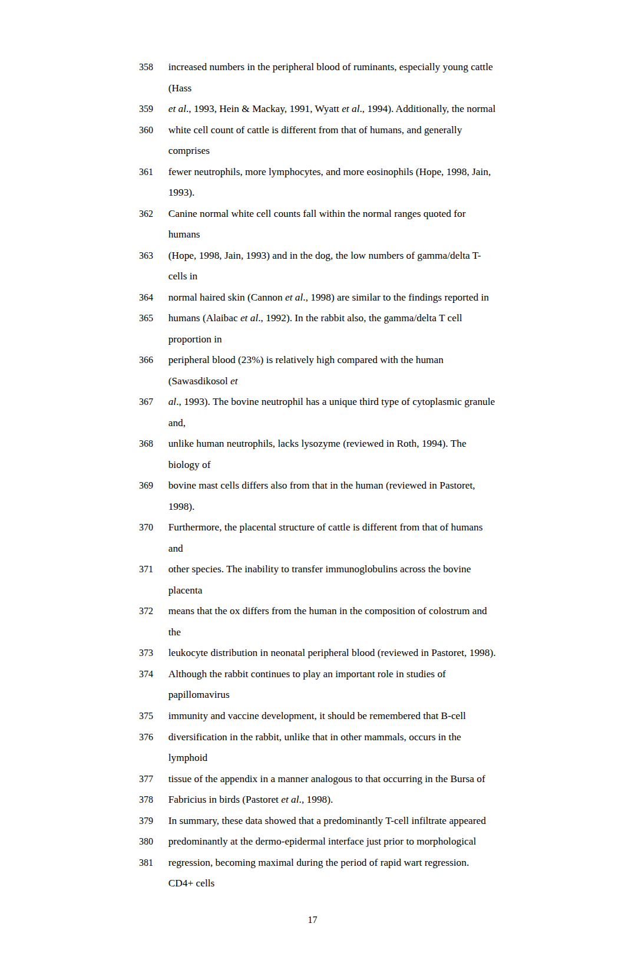358 increased numbers in the peripheral blood of ruminants, especially young cattle (Hass
359 et al., 1993, Hein & Mackay, 1991, Wyatt et al., 1994). Additionally, the normal
360 white cell count of cattle is different from that of humans, and generally comprises
361 fewer neutrophils, more lymphocytes, and more eosinophils (Hope, 1998, Jain, 1993).
362 Canine normal white cell counts fall within the normal ranges quoted for humans
363(Hope, 1998, Jain, 1993) and in the dog, the low numbers of gamma/delta T-cells in
364 normal haired skin (Cannon et al., 1998) are similar to the findings reported in
365 humans (Alaibac et al., 1992). In the rabbit also, the gamma/delta T cell proportion in
366 peripheral blood (23%) is relatively high compared with the human (Sawasdikosol et
367 al., 1993). The bovine neutrophil has a unique third type of cytoplasmic granule and,
368 unlike human neutrophils, lacks lysozyme (reviewed in Roth, 1994). The biology of
369 bovine mast cells differs also from that in the human (reviewed in Pastoret, 1998).
370 Furthermore, the placental structure of cattle is different from that of humans and
371 other species. The inability to transfer immunoglobulins across the bovine placenta
372 means that the ox differs from the human in the composition of colostrum and the
373 leukocyte distribution in neonatal peripheral blood (reviewed in Pastoret, 1998).
374 Although the rabbit continues to play an important role in studies of papillomavirus
375 immunity and vaccine development, it should be remembered that B-cell
376 diversification in the rabbit, unlike that in other mammals, occurs in the lymphoid
377 tissue of the appendix in a manner analogous to that occurring in the Bursa of
378 Fabricius in birds (Pastoret et al., 1998).
379 In summary, these data showed that a predominantly T-cell infiltrate appeared
380 predominantly at the dermo-epidermal interface just prior to morphological
381 regression, becoming maximal during the period of rapid wart regression. CD4+ cells
17